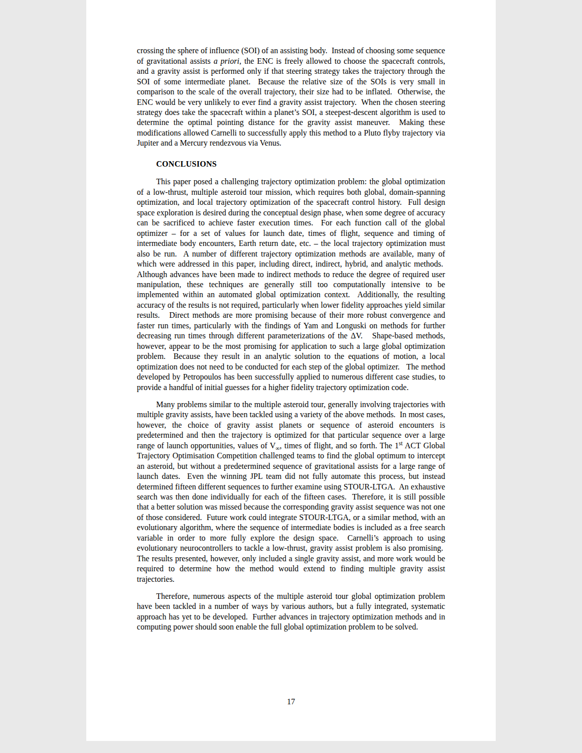crossing the sphere of influence (SOI) of an assisting body. Instead of choosing some sequence of gravitational assists a priori, the ENC is freely allowed to choose the spacecraft controls, and a gravity assist is performed only if that steering strategy takes the trajectory through the SOI of some intermediate planet. Because the relative size of the SOIs is very small in comparison to the scale of the overall trajectory, their size had to be inflated. Otherwise, the ENC would be very unlikely to ever find a gravity assist trajectory. When the chosen steering strategy does take the spacecraft within a planet’s SOI, a steepest-descent algorithm is used to determine the optimal pointing distance for the gravity assist maneuver. Making these modifications allowed Carnelli to successfully apply this method to a Pluto flyby trajectory via Jupiter and a Mercury rendezvous via Venus.
CONCLUSIONS
This paper posed a challenging trajectory optimization problem: the global optimization of a low-thrust, multiple asteroid tour mission, which requires both global, domain-spanning optimization, and local trajectory optimization of the spacecraft control history. Full design space exploration is desired during the conceptual design phase, when some degree of accuracy can be sacrificed to achieve faster execution times. For each function call of the global optimizer – for a set of values for launch date, times of flight, sequence and timing of intermediate body encounters, Earth return date, etc. – the local trajectory optimization must also be run. A number of different trajectory optimization methods are available, many of which were addressed in this paper, including direct, indirect, hybrid, and analytic methods. Although advances have been made to indirect methods to reduce the degree of required user manipulation, these techniques are generally still too computationally intensive to be implemented within an automated global optimization context. Additionally, the resulting accuracy of the results is not required, particularly when lower fidelity approaches yield similar results. Direct methods are more promising because of their more robust convergence and faster run times, particularly with the findings of Yam and Longuski on methods for further decreasing run times through different parameterizations of the ΔV. Shape-based methods, however, appear to be the most promising for application to such a large global optimization problem. Because they result in an analytic solution to the equations of motion, a local optimization does not need to be conducted for each step of the global optimizer. The method developed by Petropoulos has been successfully applied to numerous different case studies, to provide a handful of initial guesses for a higher fidelity trajectory optimization code.
Many problems similar to the multiple asteroid tour, generally involving trajectories with multiple gravity assists, have been tackled using a variety of the above methods. In most cases, however, the choice of gravity assist planets or sequence of asteroid encounters is predetermined and then the trajectory is optimized for that particular sequence over a large range of launch opportunities, values of V∞, times of flight, and so forth. The 1st ACT Global Trajectory Optimisation Competition challenged teams to find the global optimum to intercept an asteroid, but without a predetermined sequence of gravitational assists for a large range of launch dates. Even the winning JPL team did not fully automate this process, but instead determined fifteen different sequences to further examine using STOUR-LTGA. An exhaustive search was then done individually for each of the fifteen cases. Therefore, it is still possible that a better solution was missed because the corresponding gravity assist sequence was not one of those considered. Future work could integrate STOUR-LTGA, or a similar method, with an evolutionary algorithm, where the sequence of intermediate bodies is included as a free search variable in order to more fully explore the design space. Carnelli’s approach to using evolutionary neurocontrollers to tackle a low-thrust, gravity assist problem is also promising. The results presented, however, only included a single gravity assist, and more work would be required to determine how the method would extend to finding multiple gravity assist trajectories.
Therefore, numerous aspects of the multiple asteroid tour global optimization problem have been tackled in a number of ways by various authors, but a fully integrated, systematic approach has yet to be developed. Further advances in trajectory optimization methods and in computing power should soon enable the full global optimization problem to be solved.
17